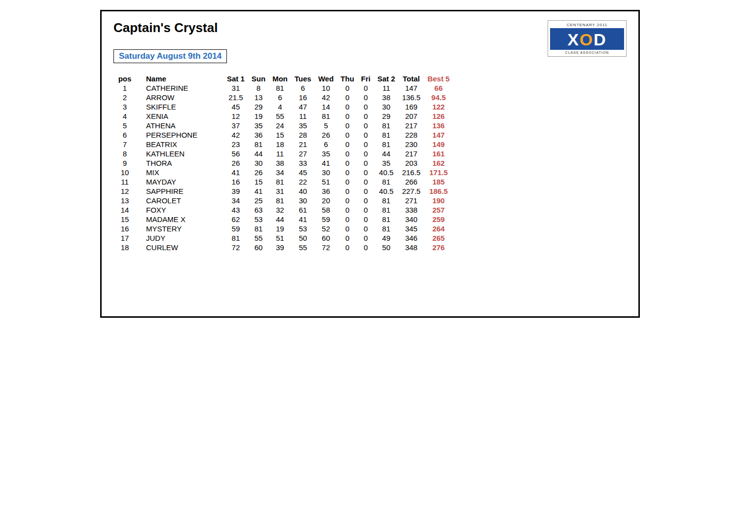CENTENARY 2011
XOD
CLASS ASSOCIATION
Captain's Crystal
Saturday August 9th 2014
| pos | Name | Sat 1 | Sun | Mon | Tues | Wed | Thu | Fri | Sat 2 | Total | Best 5 |
| --- | --- | --- | --- | --- | --- | --- | --- | --- | --- | --- | --- |
| 1 | CATHERINE | 31 | 8 | 81 | 6 | 10 | 0 | 0 | 11 | 147 | 66 |
| 2 | ARROW | 21.5 | 13 | 6 | 16 | 42 | 0 | 0 | 38 | 136.5 | 94.5 |
| 3 | SKIFFLE | 45 | 29 | 4 | 47 | 14 | 0 | 0 | 30 | 169 | 122 |
| 4 | XENIA | 12 | 19 | 55 | 11 | 81 | 0 | 0 | 29 | 207 | 126 |
| 5 | ATHENA | 37 | 35 | 24 | 35 | 5 | 0 | 0 | 81 | 217 | 136 |
| 6 | PERSEPHONE | 42 | 36 | 15 | 28 | 26 | 0 | 0 | 81 | 228 | 147 |
| 7 | BEATRIX | 23 | 81 | 18 | 21 | 6 | 0 | 0 | 81 | 230 | 149 |
| 8 | KATHLEEN | 56 | 44 | 11 | 27 | 35 | 0 | 0 | 44 | 217 | 161 |
| 9 | THORA | 26 | 30 | 38 | 33 | 41 | 0 | 0 | 35 | 203 | 162 |
| 10 | MIX | 41 | 26 | 34 | 45 | 30 | 0 | 0 | 40.5 | 216.5 | 171.5 |
| 11 | MAYDAY | 16 | 15 | 81 | 22 | 51 | 0 | 0 | 81 | 266 | 185 |
| 12 | SAPPHIRE | 39 | 41 | 31 | 40 | 36 | 0 | 0 | 40.5 | 227.5 | 186.5 |
| 13 | CAROLET | 34 | 25 | 81 | 30 | 20 | 0 | 0 | 81 | 271 | 190 |
| 14 | FOXY | 43 | 63 | 32 | 61 | 58 | 0 | 0 | 81 | 338 | 257 |
| 15 | MADAME X | 62 | 53 | 44 | 41 | 59 | 0 | 0 | 81 | 340 | 259 |
| 16 | MYSTERY | 59 | 81 | 19 | 53 | 52 | 0 | 0 | 81 | 345 | 264 |
| 17 | JUDY | 81 | 55 | 51 | 50 | 60 | 0 | 0 | 49 | 346 | 265 |
| 18 | CURLEW | 72 | 60 | 39 | 55 | 72 | 0 | 0 | 50 | 348 | 276 |